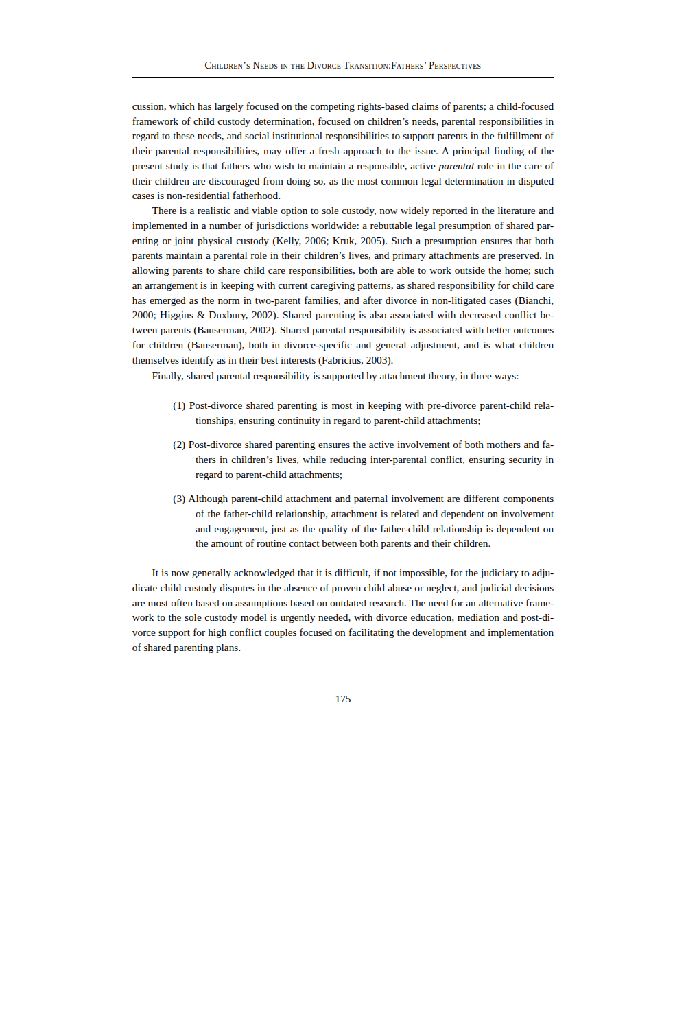Children’s Needs in the Divorce Transition:Fathers’ Perspectives
cussion, which has largely focused on the competing rights-based claims of parents; a child-focused framework of child custody determination, focused on children’s needs, parental responsibilities in regard to these needs, and social institutional responsibilities to support parents in the fulfillment of their parental responsibilities, may offer a fresh approach to the issue. A principal finding of the present study is that fathers who wish to maintain a responsible, active parental role in the care of their children are discouraged from doing so, as the most common legal determination in disputed cases is non-residential fatherhood.
There is a realistic and viable option to sole custody, now widely reported in the literature and implemented in a number of jurisdictions worldwide: a rebuttable legal presumption of shared parenting or joint physical custody (Kelly, 2006; Kruk, 2005). Such a presumption ensures that both parents maintain a parental role in their children’s lives, and primary attachments are preserved. In allowing parents to share child care responsibilities, both are able to work outside the home; such an arrangement is in keeping with current caregiving patterns, as shared responsibility for child care has emerged as the norm in two-parent families, and after divorce in non-litigated cases (Bianchi, 2000; Higgins & Duxbury, 2002). Shared parenting is also associated with decreased conflict between parents (Bauserman, 2002). Shared parental responsibility is associated with better outcomes for children (Bauserman), both in divorce-specific and general adjustment, and is what children themselves identify as in their best interests (Fabricius, 2003).
Finally, shared parental responsibility is supported by attachment theory, in three ways:
(1) Post-divorce shared parenting is most in keeping with pre-divorce parent-child relationships, ensuring continuity in regard to parent-child attachments;
(2) Post-divorce shared parenting ensures the active involvement of both mothers and fathers in children’s lives, while reducing inter-parental conflict, ensuring security in regard to parent-child attachments;
(3) Although parent-child attachment and paternal involvement are different components of the father-child relationship, attachment is related and dependent on involvement and engagement, just as the quality of the father-child relationship is dependent on the amount of routine contact between both parents and their children.
It is now generally acknowledged that it is difficult, if not impossible, for the judiciary to adjudicate child custody disputes in the absence of proven child abuse or neglect, and judicial decisions are most often based on assumptions based on outdated research. The need for an alternative framework to the sole custody model is urgently needed, with divorce education, mediation and post-divorce support for high conflict couples focused on facilitating the development and implementation of shared parenting plans.
175